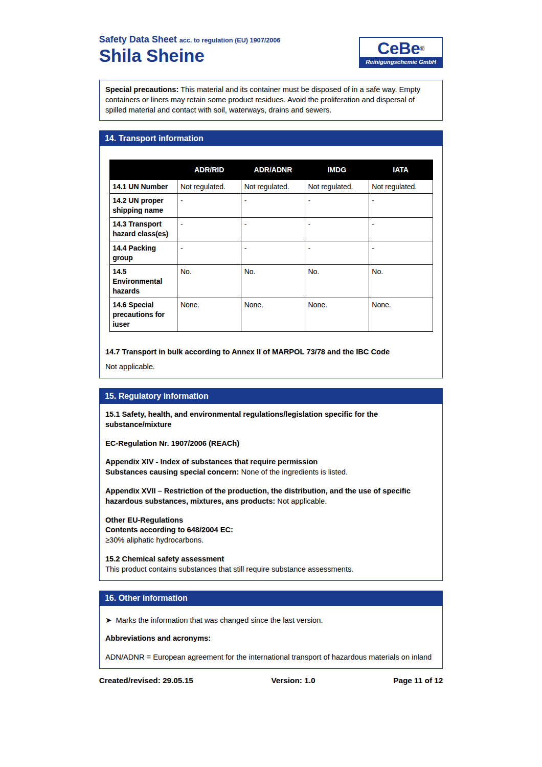Safety Data Sheet acc. to regulation (EU) 1907/2006
Shila Sheine
CeBe®
Reinigungschemie GmbH
Special precautions: This material and its container must be disposed of in a safe way. Empty containers or liners may retain some product residues. Avoid the proliferation and dispersal of spilled material and contact with soil, waterways, drains and sewers.
14. Transport information
| | ADR/RID | ADR/ADNR | IMDG | IATA |
| --- | --- | --- | --- | --- |
| 14.1 UN Number | Not regulated. | Not regulated. | Not regulated. | Not regulated. |
| 14.2 UN proper shipping name | - | - | - | - |
| 14.3 Transport hazard class(es) | - | - | - | - |
| 14.4 Packing group | - | - | - | - |
| 14.5 Environmental hazards | No. | No. | No. | No. |
| 14.6 Special precautions for iuser | None. | None. | None. | None. |
14.7 Transport in bulk according to Annex II of MARPOL 73/78 and the IBC Code
Not applicable.
15. Regulatory information
15.1 Safety, health, and environmental regulations/legislation specific for the substance/mixture
EC-Regulation Nr. 1907/2006 (REACh)
Appendix XIV - Index of substances that require permission
Substances causing special concern: None of the ingredients is listed.
Appendix XVII – Restriction of the production, the distribution, and the use of specific hazardous substances, mixtures, ans products: Not applicable.
Other EU-Regulations
Contents according to 648/2004 EC:
≥30% aliphatic hydrocarbons.
15.2 Chemical safety assessment
This product contains substances that still require substance assessments.
16. Other information
➤ Marks the information that was changed since the last version.
Abbreviations and acronyms:
ADN/ADNR = European agreement for the international transport of hazardous materials on inland
Created/revised: 29.05.15 Version: 1.0 Page 11 of 12